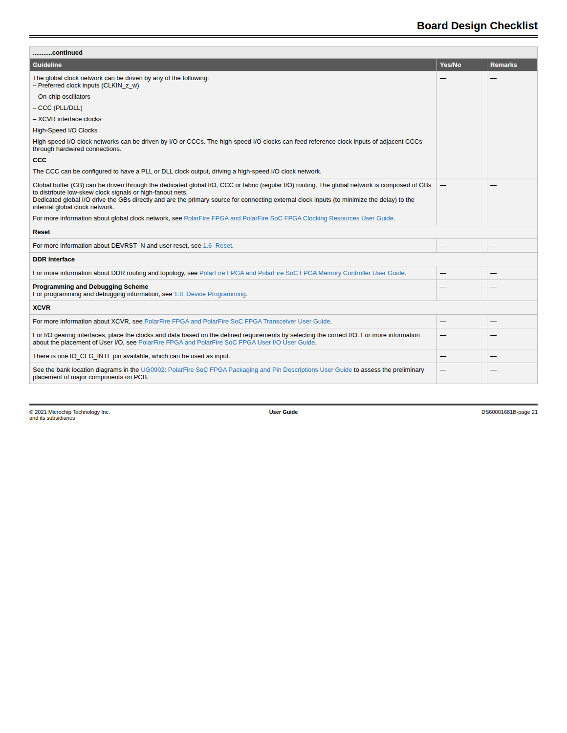Board Design Checklist
...........continued
| Guideline | Yes/No | Remarks |
| --- | --- | --- |
| The global clock network can be driven by any of the following: – Preferred clock inputs (CLKIN_z_w) – On-chip oscillators – CCC (PLL/DLL) – XCVR interface clocks High-Speed I/O Clocks High-speed I/O clock networks can be driven by I/O or CCCs. The high-speed I/O clocks can feed reference clock inputs of adjacent CCCs through hardwired connections. CCC The CCC can be configured to have a PLL or DLL clock output, driving a high-speed I/O clock network. | — | — |
| Global buffer (GB) can be driven through the dedicated global I/O, CCC or fabric (regular I/O) routing. The global network is composed of GBs to distribute low-skew clock signals or high-fanout nets. Dedicated global I/O drive the GBs directly and are the primary source for connecting external clock inputs (to minimize the delay) to the internal global clock network. For more information about global clock network, see PolarFire FPGA and PolarFire SoC FPGA Clocking Resources User Guide . | — | — |
| Reset |
| For more information about DEVRST_N and user reset, see 1.6 Reset . | — | — |
| DDR Interface |
| For more information about DDR routing and topology, see PolarFire FPGA and PolarFire SoC FPGA Memory Controller User Guide . | — | — |
| Programming and Debugging Scheme For programming and debugging information, see 1.8 Device Programming . | — | — |
| XCVR |
| For more information about XCVR, see PolarFire FPGA and PolarFire SoC FPGA Transceiver User Guide . | — | — |
| For I/O gearing interfaces, place the clocks and data based on the defined requirements by selecting the correct I/O. For more information about the placement of User I/O, see PolarFire FPGA and PolarFire SoC FPGA User I/O User Guide . | — | — |
| There is one IO_CFG_INTF pin available, which can be used as input. | — | — |
| See the bank location diagrams in the UG0902: PolarFire SoC FPGA Packaging and Pin Descriptions User Guide to assess the preliminary placement of major components on PCB. | — | — |
| © 2021 Microchip Technology Inc. and its subsidiaries | User Guide | DS60001681B-page 21 |